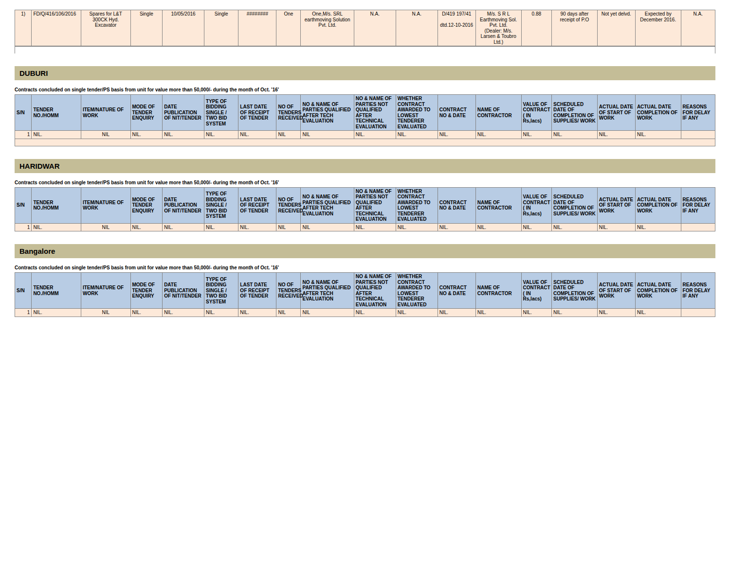| 1) | FD/Q/416/106/2016 | Spares for L&T 300CK Hyd. Excavator | Single | 10/05/2016 | Single | ######## | One | One,M/s. SRL earthmoving Solution Pvt. Ltd. | N.A. | N.A. | D/419 197/41 dtd.12-10-2016 | M/s. S R L Earthmoving Sol. Pvt. Ltd. (Dealer: M/s. Larsen & Toubro Ltd.) | 0.88 | 90 days after receipt of P.O | Not yet delvd. | Expected by December 2016. | N.A. |
DUBURI
Contracts concluded on single tender/PS basis from unit for value more than 50,000/- during the month of Oct. '16'
| S/N | TENDER NO./HOMM | ITEM/NATURE OF WORK | MODE OF TENDER ENQUIRY | DATE PUBLICATION OF NIT/TENDER | TYPE OF BIDDING SINGLE / TWO BID SYSTEM | LAST DATE OF RECEIPT OF TENDER | NO OF TENDERS RECEIVED | NO & NAME OF PARTIES QUALIFIED AFTER TECH EVALUATION | NO & NAME OF PARTIES NOT QUALIFIED AFTER TECHNICAL EVALUATION | WHETHER CONTRACT AWARDED TO LOWEST TENDERER EVALUATED | CONTRACT NO & DATE | NAME OF CONTRACTOR | VALUE OF CONTRACT ( IN Rs,lacs) | SCHEDULED DATE OF COMPLETION OF SUPPLIES/ WORK | ACTUAL DATE OF START OF WORK | ACTUAL DATE COMPLETION OF WORK | REASONS FOR DELAY IF ANY |
| --- | --- | --- | --- | --- | --- | --- | --- | --- | --- | --- | --- | --- | --- | --- | --- | --- | --- |
| 1 | NIL. | NIL | NIL. | NIL. | NIL. | NIL. | NIL | NIL | NIL. | NIL. | NIL. | NIL. | NIL. | NIL. | NIL. | NIL. | |
HARIDWAR
Contracts concluded on single tender/PS basis from unit for value more than 50,000/- during the month of Oct. '16'
| S/N | TENDER NO./HOMM | ITEM/NATURE OF WORK | MODE OF TENDER ENQUIRY | DATE PUBLICATION OF NIT/TENDER | TYPE OF BIDDING SINGLE / TWO BID SYSTEM | LAST DATE OF RECEIPT OF TENDER | NO OF TENDERS RECEIVED | NO & NAME OF PARTIES QUALIFIED AFTER TECH EVALUATION | NO & NAME OF PARTIES NOT QUALIFIED AFTER TECHNICAL EVALUATION | WHETHER CONTRACT AWARDED TO LOWEST TENDERER EVALUATED | CONTRACT NO & DATE | NAME OF CONTRACTOR | VALUE OF CONTRACT ( IN Rs,lacs) | SCHEDULED DATE OF COMPLETION OF SUPPLIES/ WORK | ACTUAL DATE OF START OF WORK | ACTUAL DATE COMPLETION OF WORK | REASONS FOR DELAY IF ANY |
| --- | --- | --- | --- | --- | --- | --- | --- | --- | --- | --- | --- | --- | --- | --- | --- | --- | --- |
| 1 | NIL. | NIL | NIL. | NIL. | NIL. | NIL. | NIL | NIL | NIL. | NIL. | NIL. | NIL. | NIL. | NIL. | NIL. | NIL. | |
Bangalore
Contracts concluded on single tender/PS basis from unit for value more than 50,000/- during the month of Oct. '16'
| S/N | TENDER NO./HOMM | ITEM/NATURE OF WORK | MODE OF TENDER ENQUIRY | DATE PUBLICATION OF NIT/TENDER | TYPE OF BIDDING SINGLE / TWO BID SYSTEM | LAST DATE OF RECEIPT OF TENDER | NO OF TENDERS RECEIVED | NO & NAME OF PARTIES QUALIFIED AFTER TECH EVALUATION | NO & NAME OF PARTIES NOT QUALIFIED AFTER TECHNICAL EVALUATION | WHETHER CONTRACT AWARDED TO LOWEST TENDERER EVALUATED | CONTRACT NO & DATE | NAME OF CONTRACTOR | VALUE OF CONTRACT ( IN Rs,lacs) | SCHEDULED DATE OF COMPLETION OF SUPPLIES/ WORK | ACTUAL DATE OF START OF WORK | ACTUAL DATE COMPLETION OF WORK | REASONS FOR DELAY IF ANY |
| --- | --- | --- | --- | --- | --- | --- | --- | --- | --- | --- | --- | --- | --- | --- | --- | --- | --- |
| 1 | NIL. | NIL | NIL. | NIL. | NIL. | NIL. | NIL | NIL | NIL. | NIL. | NIL. | NIL. | NIL. | NIL. | NIL. | NIL. | |